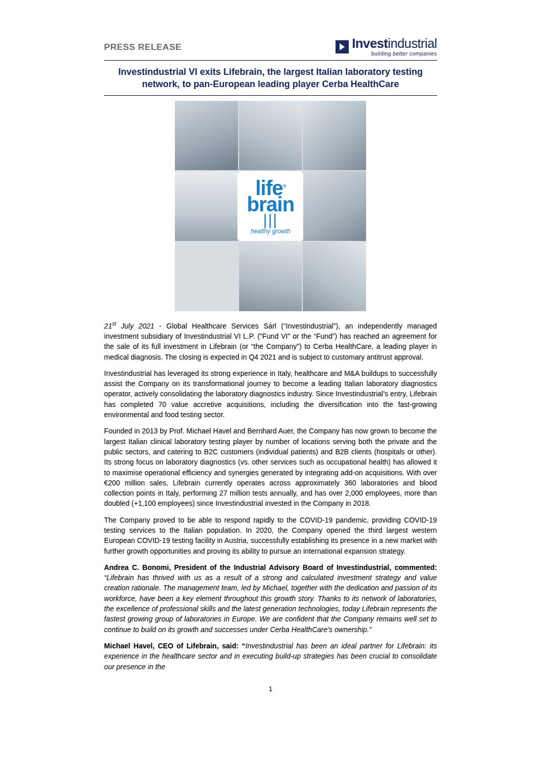PRESS RELEASE
Invest industrial
building better companies
Investindustrial VI exits Lifebrain, the largest Italian laboratory testing network, to pan-European leading player Cerba HealthCare
life®
brain
|||
healthy growth
21st July 2021 - Global Healthcare Services Sárl (“Investindustrial”), an independently managed investment subsidiary of Investindustrial VI L.P. ("Fund VI" or the “Fund”) has reached an agreement for the sale of its full investment in Lifebrain (or “the Company”) to Cerba HealthCare, a leading player in medical diagnosis. The closing is expected in Q4 2021 and is subject to customary antitrust approval.
Investindustrial has leveraged its strong experience in Italy, healthcare and M&A buildups to successfully assist the Company on its transformational journey to become a leading Italian laboratory diagnostics operator, actively consolidating the laboratory diagnostics industry. Since Investindustrial’s entry, Lifebrain has completed 70 value accretive acquisitions, including the diversification into the fast-growing environmental and food testing sector.
Founded in 2013 by Prof. Michael Havel and Bernhard Auer, the Company has now grown to become the largest Italian clinical laboratory testing player by number of locations serving both the private and the public sectors, and catering to B2C customers (individual patients) and B2B clients (hospitals or other). Its strong focus on laboratory diagnostics (vs. other services such as occupational health) has allowed it to maximise operational efficiency and synergies generated by integrating add-on acquisitions. With over €200 million sales, Lifebrain currently operates across approximately 360 laboratories and blood collection points in Italy, performing 27 million tests annually, and has over 2,000 employees, more than doubled (+1,100 employees) since Investindustrial invested in the Company in 2018.
The Company proved to be able to respond rapidly to the COVID-19 pandemic, providing COVID-19 testing services to the Italian population. In 2020, the Company opened the third largest western European COVID-19 testing facility in Austria, successfully establishing its presence in a new market with further growth opportunities and proving its ability to pursue an international expansion strategy.
Andrea C. Bonomi, President of the Industrial Advisory Board of Investindustrial, commented: “Lifebrain has thrived with us as a result of a strong and calculated investment strategy and value creation rationale. The management team, led by Michael, together with the dedication and passion of its workforce, have been a key element throughout this growth story. Thanks to its network of laboratories, the excellence of professional skills and the latest generation technologies, today Lifebrain represents the fastest growing group of laboratories in Europe. We are confident that the Company remains well set to continue to build on its growth and successes under Cerba HealthCare’s ownership.”
Michael Havel, CEO of Lifebrain, said: “Investindustrial has been an ideal partner for Lifebrain: its experience in the healthcare sector and in executing build-up strategies has been crucial to consolidate our presence in the
1